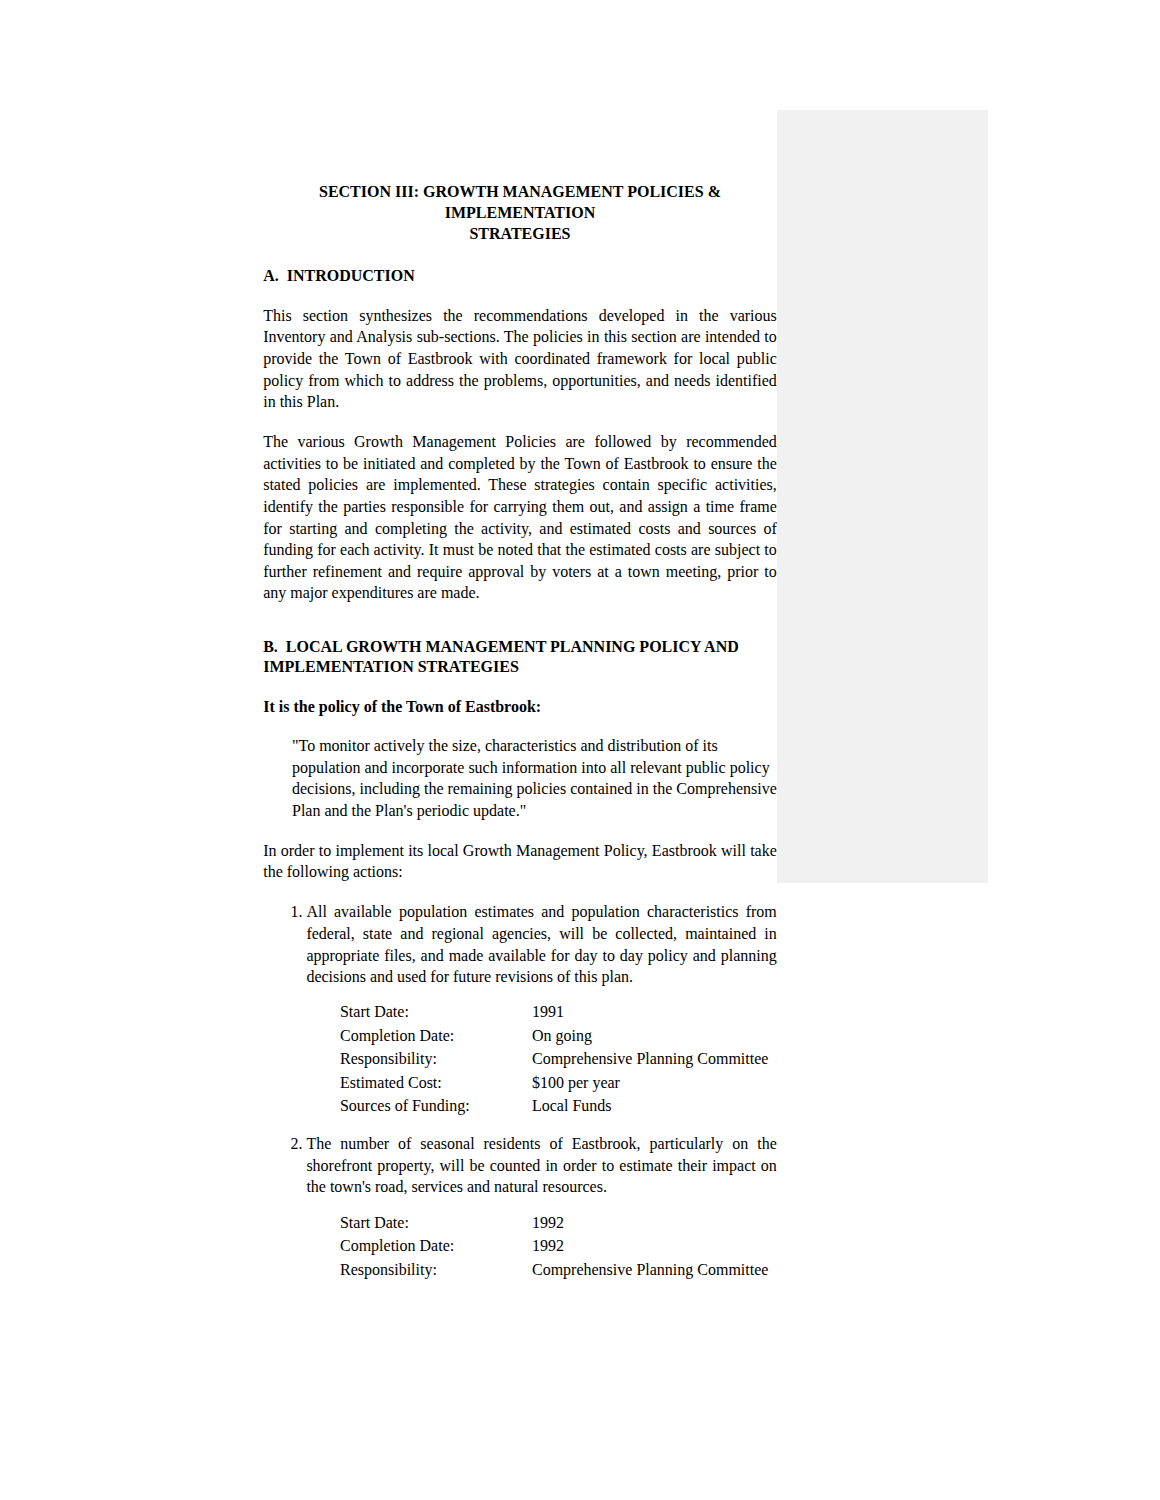SECTION III: GROWTH MANAGEMENT POLICIES & IMPLEMENTATION
STRATEGIES
A. INTRODUCTION
This section synthesizes the recommendations developed in the various Inventory and Analysis sub-sections. The policies in this section are intended to provide the Town of Eastbrook with coordinated framework for local public policy from which to address the problems, opportunities, and needs identified in this Plan.
The various Growth Management Policies are followed by recommended activities to be initiated and completed by the Town of Eastbrook to ensure the stated policies are implemented. These strategies contain specific activities, identify the parties responsible for carrying them out, and assign a time frame for starting and completing the activity, and estimated costs and sources of funding for each activity. It must be noted that the estimated costs are subject to further refinement and require approval by voters at a town meeting, prior to any major expenditures are made.
B. LOCAL GROWTH MANAGEMENT PLANNING POLICY AND
IMPLEMENTATION STRATEGIES
It is the policy of the Town of Eastbrook:
"To monitor actively the size, characteristics and distribution of its population and incorporate such information into all relevant public policy decisions, including the remaining policies contained in the Comprehensive Plan and the Plan's periodic update."
In order to implement its local Growth Management Policy, Eastbrook will take the following actions:
All available population estimates and population characteristics from federal, state and regional agencies, will be collected, maintained in appropriate files, and made available for day to day policy and planning decisions and used for future revisions of this plan.
| Start Date: | 1991 |
| Completion Date: | On going |
| Responsibility: | Comprehensive Planning Committee |
| Estimated Cost: | $100 per year |
| Sources of Funding: | Local Funds |
The number of seasonal residents of Eastbrook, particularly on the shorefront property, will be counted in order to estimate their impact on the town's road, services and natural resources.
| Start Date: | 1992 |
| Completion Date: | 1992 |
| Responsibility: | Comprehensive Planning Committee |